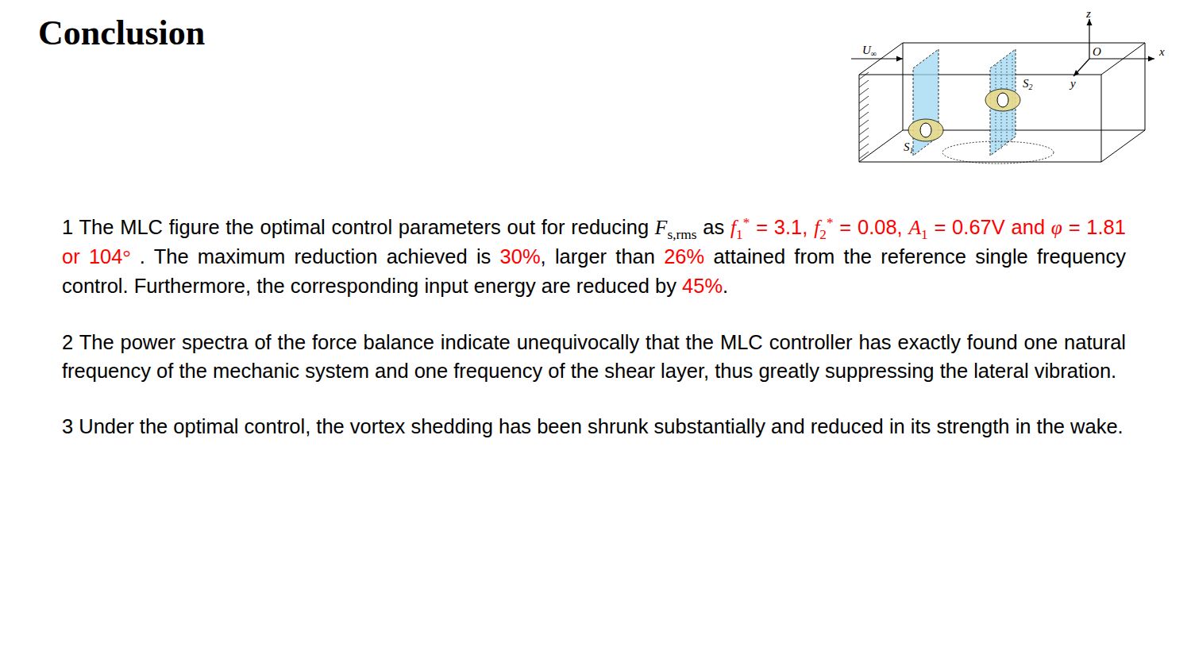Conclusion
U∞ S1 S2 x z y O
1 The MLC figure the optimal control parameters out for reducing Fs,rms as f1* = 3.1, f2* = 0.08, A1 = 0.67V and φ = 1.81 or 104° . The maximum reduction achieved is 30%, larger than 26% attained from the reference single frequency control. Furthermore, the corresponding input energy are reduced by 45%.
2 The power spectra of the force balance indicate unequivocally that the MLC controller has exactly found one natural frequency of the mechanic system and one frequency of the shear layer, thus greatly suppressing the lateral vibration.
3 Under the optimal control, the vortex shedding has been shrunk substantially and reduced in its strength in the wake.